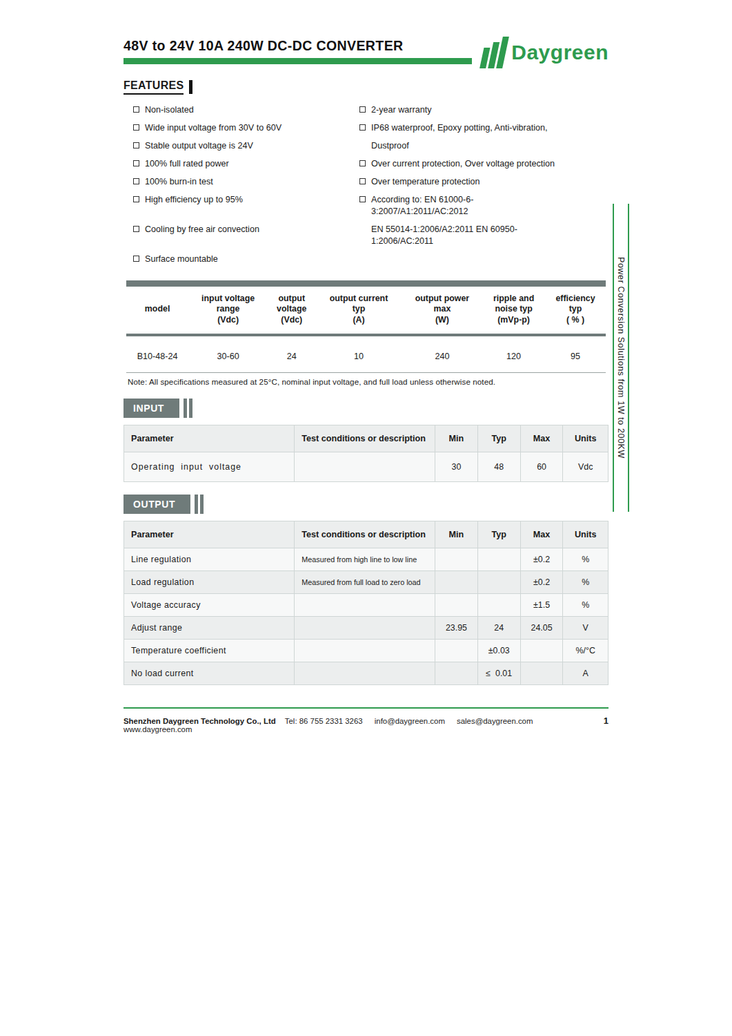48V to 24V 10A 240W DC-DC CONVERTER
Daygreen
Power Conversion Solutions from 1W to 200KW
FEATURES
Non-isolated
2-year warranty
Wide input voltage from 30V to 60V
IP68 waterproof, Epoxy potting, Anti-vibration,
Stable output voltage is 24V
Dustproof
100% full rated power
Over current protection, Over voltage protection
100% burn-in test
Over temperature protection
High efficiency up to 95%
According to: EN 61000-6-3:2007/A1:2011/AC:2012
Cooling by free air convection
EN 55014-1:2006/A2:2011 EN 60950-1:2006/AC:2011
Surface mountable
| model | input voltage range (Vdc) | output voltage (Vdc) | output current typ (A) | output power max (W) | ripple and noise typ (mVp-p) | efficiency typ ( % ) |
| --- | --- | --- | --- | --- | --- | --- |
| B10-48-24 | 30-60 | 24 | 10 | 240 | 120 | 95 |
Note: All specifications measured at 25°C, nominal input voltage, and full load unless otherwise noted.
INPUT
| Parameter | Test conditions or description | Min | Typ | Max | Units |
| --- | --- | --- | --- | --- | --- |
| Operating input voltage | | 30 | 48 | 60 | Vdc |
OUTPUT
| Parameter | Test conditions or description | Min | Typ | Max | Units |
| --- | --- | --- | --- | --- | --- |
| Line regulation | Measured from high line to low line | | | ±0.2 | % |
| Load regulation | Measured from full load to zero load | | | ±0.2 | % |
| Voltage accuracy | | | | ±1.5 | % |
| Adjust range | | 23.95 | 24 | 24.05 | V |
| Temperature coefficient | | | ±0.03 | | %/°C |
| No load current | | | ≤ 0.01 | | A |
Shenzhen Daygreen Technology Co., Ltd Tel: 86 755 2331 3263 info@daygreen.com sales@daygreen.com www.daygreen.com
1